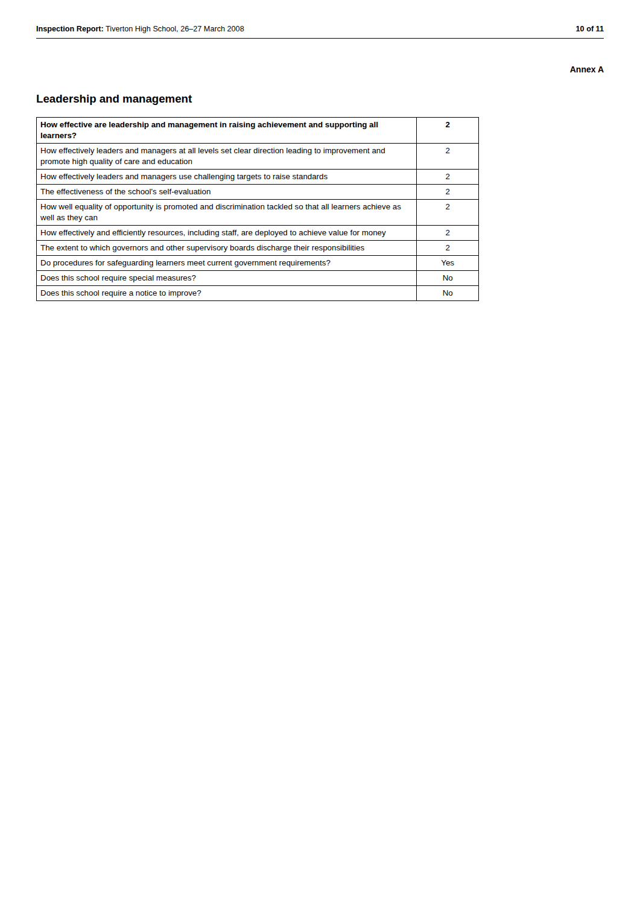Inspection Report: Tiverton High School, 26–27 March 2008
10 of 11
Annex A
Leadership and management
| How effective are leadership and management in raising achievement and supporting all learners? | 2 |
| How effectively leaders and managers at all levels set clear direction leading to improvement and promote high quality of care and education | 2 |
| How effectively leaders and managers use challenging targets to raise standards | 2 |
| The effectiveness of the school's self-evaluation | 2 |
| How well equality of opportunity is promoted and discrimination tackled so that all learners achieve as well as they can | 2 |
| How effectively and efficiently resources, including staff, are deployed to achieve value for money | 2 |
| The extent to which governors and other supervisory boards discharge their responsibilities | 2 |
| Do procedures for safeguarding learners meet current government requirements? | Yes |
| Does this school require special measures? | No |
| Does this school require a notice to improve? | No |